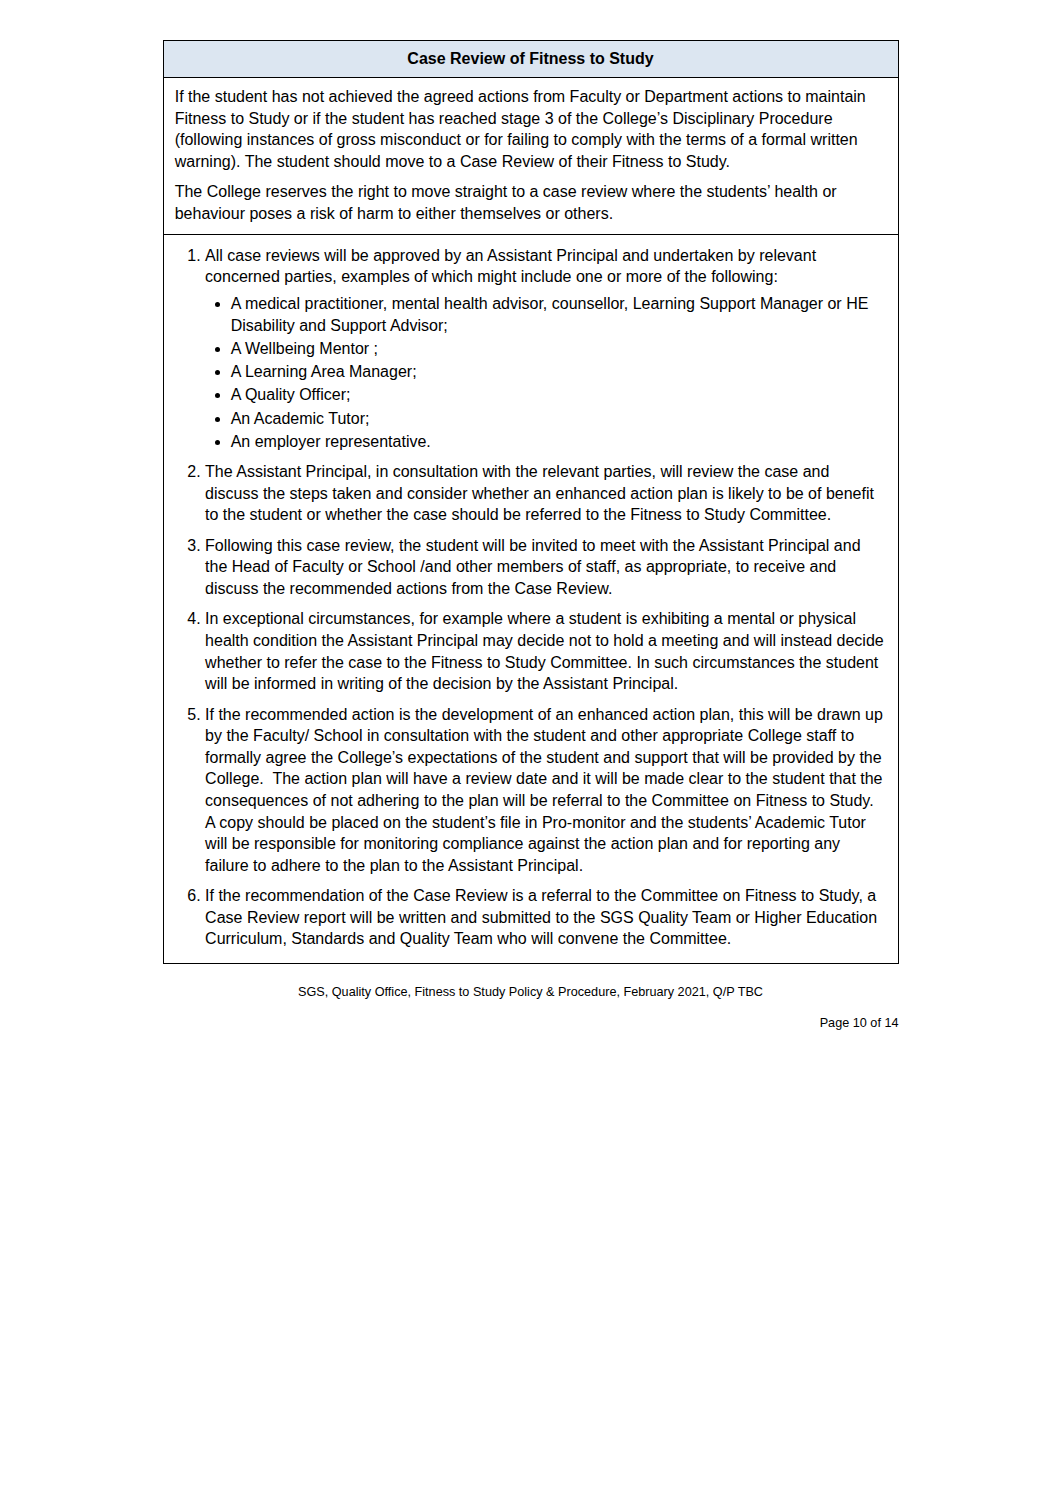Case Review of Fitness to Study
If the student has not achieved the agreed actions from Faculty or Department actions to maintain Fitness to Study or if the student has reached stage 3 of the College’s Disciplinary Procedure (following instances of gross misconduct or for failing to comply with the terms of a formal written warning). The student should move to a Case Review of their Fitness to Study.
The College reserves the right to move straight to a case review where the students’ health or behaviour poses a risk of harm to either themselves or others.
All case reviews will be approved by an Assistant Principal and undertaken by relevant concerned parties, examples of which might include one or more of the following:
A medical practitioner, mental health advisor, counsellor, Learning Support Manager or HE Disability and Support Advisor;
A Wellbeing Mentor ;
A Learning Area Manager;
A Quality Officer;
An Academic Tutor;
An employer representative.
The Assistant Principal, in consultation with the relevant parties, will review the case and discuss the steps taken and consider whether an enhanced action plan is likely to be of benefit to the student or whether the case should be referred to the Fitness to Study Committee.
Following this case review, the student will be invited to meet with the Assistant Principal and the Head of Faculty or School /and other members of staff, as appropriate, to receive and discuss the recommended actions from the Case Review.
In exceptional circumstances, for example where a student is exhibiting a mental or physical health condition the Assistant Principal may decide not to hold a meeting and will instead decide whether to refer the case to the Fitness to Study Committee. In such circumstances the student will be informed in writing of the decision by the Assistant Principal.
If the recommended action is the development of an enhanced action plan, this will be drawn up by the Faculty/ School in consultation with the student and other appropriate College staff to formally agree the College’s expectations of the student and support that will be provided by the College. The action plan will have a review date and it will be made clear to the student that the consequences of not adhering to the plan will be referral to the Committee on Fitness to Study. A copy should be placed on the student’s file in Pro-monitor and the students’ Academic Tutor will be responsible for monitoring compliance against the action plan and for reporting any failure to adhere to the plan to the Assistant Principal.
If the recommendation of the Case Review is a referral to the Committee on Fitness to Study, a Case Review report will be written and submitted to the SGS Quality Team or Higher Education Curriculum, Standards and Quality Team who will convene the Committee.
SGS, Quality Office, Fitness to Study Policy & Procedure, February 2021, Q/P TBC
Page 10 of 14